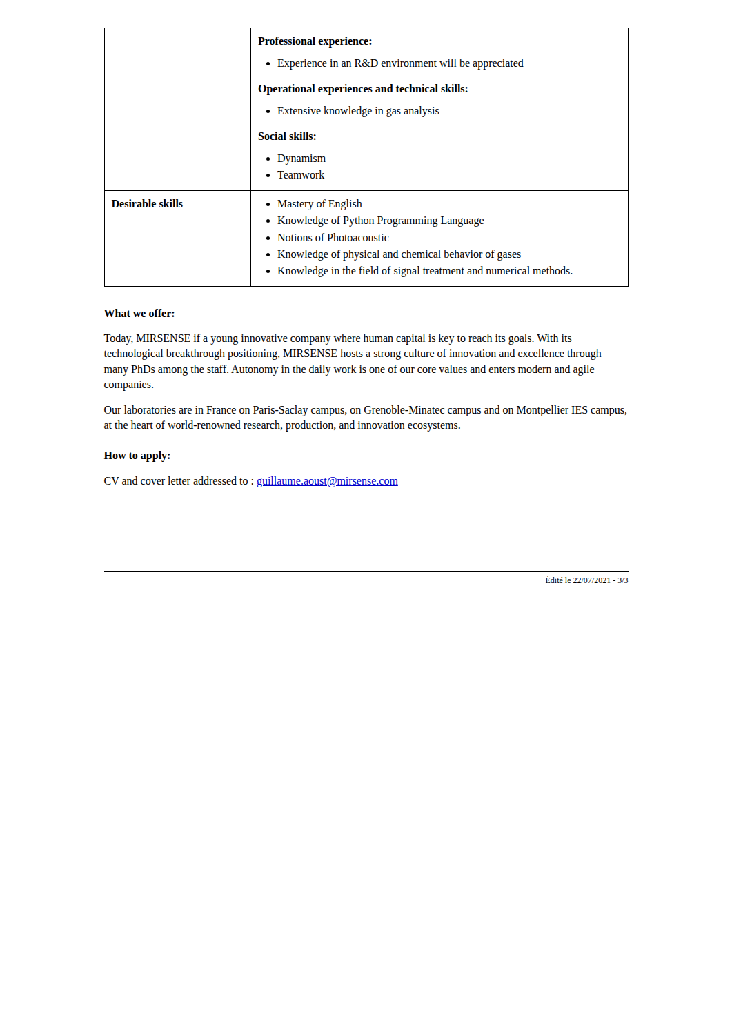| | Professional experience: Experience in an R&D environment will be appreciated Operational experiences and technical skills: Extensive knowledge in gas analysis Social skills: Dynamism Teamwork |
| Desirable skills | Mastery of English Knowledge of Python Programming Language Notions of Photoacoustic Knowledge of physical and chemical behavior of gases Knowledge in the field of signal treatment and numerical methods. |
What we offer:
Today, MIRSENSE if a young innovative company where human capital is key to reach its goals. With its technological breakthrough positioning, MIRSENSE hosts a strong culture of innovation and excellence through many PhDs among the staff. Autonomy in the daily work is one of our core values and enters modern and agile companies.
Our laboratories are in France on Paris-Saclay campus, on Grenoble-Minatec campus and on Montpellier IES campus, at the heart of world-renowned research, production, and innovation ecosystems.
How to apply:
CV and cover letter addressed to : guillaume.aoust@mirsense.com
Édité le 22/07/2021 - 3/3